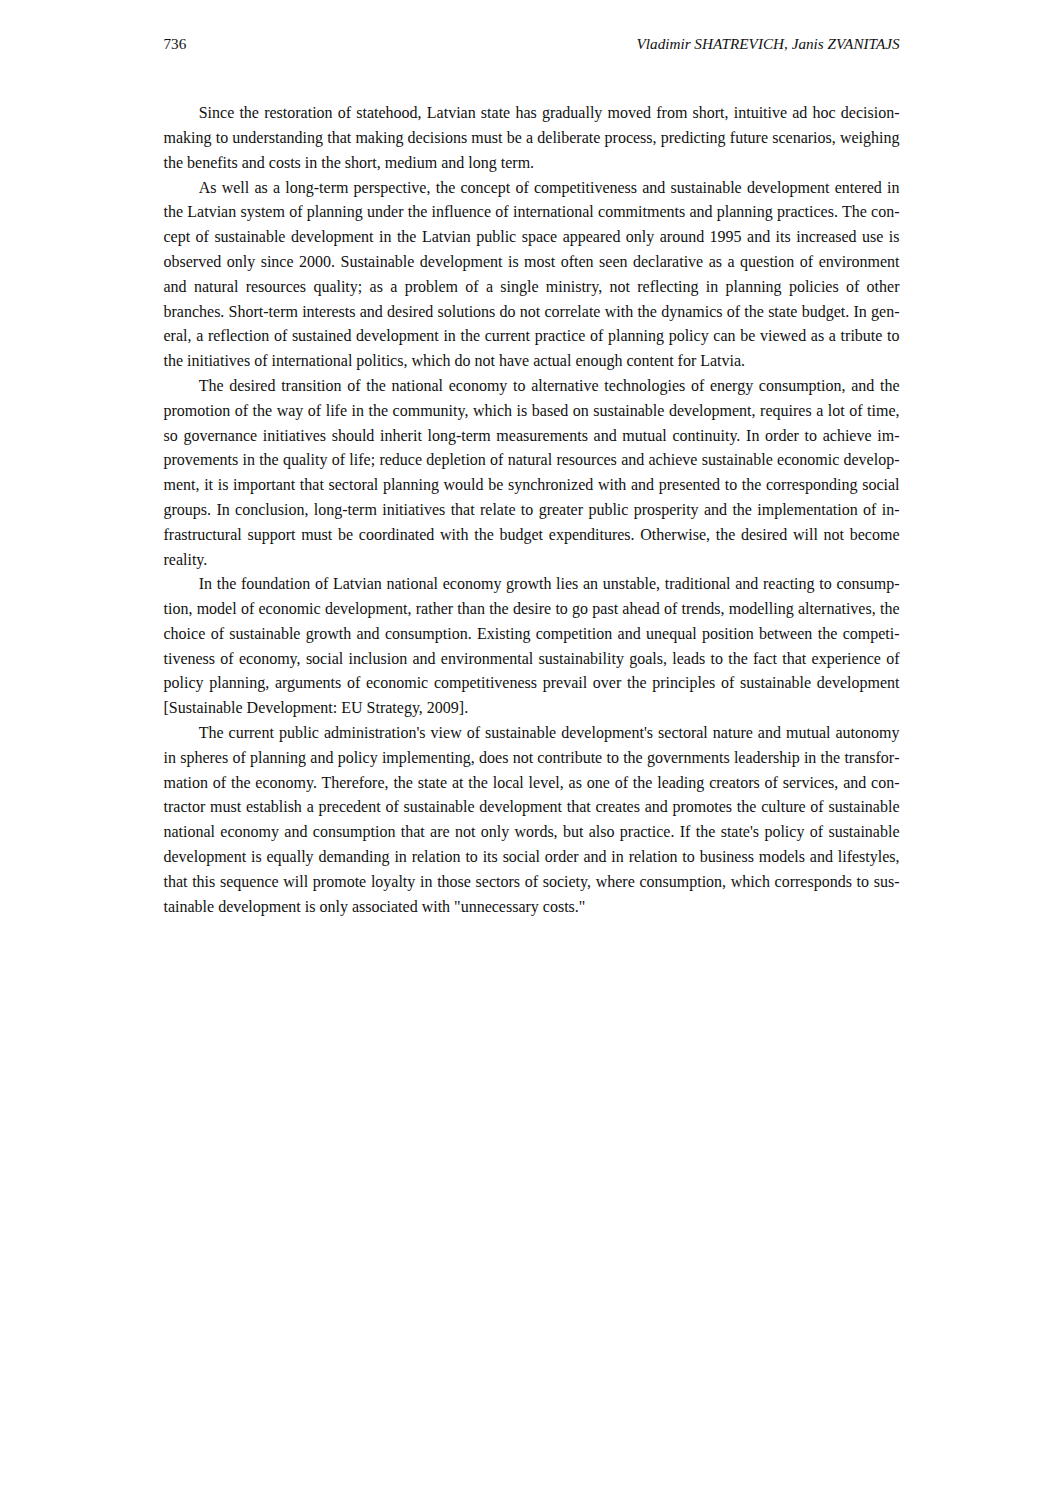736 Vladimir SHATREVICH, Janis ZVANITAJS
Since the restoration of statehood, Latvian state has gradually moved from short, intuitive ad hoc decision-making to understanding that making decisions must be a deliberate process, predicting future scenarios, weighing the benefits and costs in the short, medium and long term.
As well as a long-term perspective, the concept of competitiveness and sustainable development entered in the Latvian system of planning under the influence of international commitments and planning practices. The concept of sustainable development in the Latvian public space appeared only around 1995 and its increased use is observed only since 2000. Sustainable development is most often seen declarative as a question of environment and natural resources quality; as a problem of a single ministry, not reflecting in planning policies of other branches. Short-term interests and desired solutions do not correlate with the dynamics of the state budget. In general, a reflection of sustained development in the current practice of planning policy can be viewed as a tribute to the initiatives of international politics, which do not have actual enough content for Latvia.
The desired transition of the national economy to alternative technologies of energy consumption, and the promotion of the way of life in the community, which is based on sustainable development, requires a lot of time, so governance initiatives should inherit long-term measurements and mutual continuity. In order to achieve improvements in the quality of life; reduce depletion of natural resources and achieve sustainable economic development, it is important that sectoral planning would be synchronized with and presented to the corresponding social groups. In conclusion, long-term initiatives that relate to greater public prosperity and the implementation of infrastructural support must be coordinated with the budget expenditures. Otherwise, the desired will not become reality.
In the foundation of Latvian national economy growth lies an unstable, traditional and reacting to consumption, model of economic development, rather than the desire to go past ahead of trends, modelling alternatives, the choice of sustainable growth and consumption. Existing competition and unequal position between the competitiveness of economy, social inclusion and environmental sustainability goals, leads to the fact that experience of policy planning, arguments of economic competitiveness prevail over the principles of sustainable development [Sustainable Development: EU Strategy, 2009].
The current public administration's view of sustainable development's sectoral nature and mutual autonomy in spheres of planning and policy implementing, does not contribute to the governments leadership in the transformation of the economy. Therefore, the state at the local level, as one of the leading creators of services, and contractor must establish a precedent of sustainable development that creates and promotes the culture of sustainable national economy and consumption that are not only words, but also practice. If the state's policy of sustainable development is equally demanding in relation to its social order and in relation to business models and lifestyles, that this sequence will promote loyalty in those sectors of society, where consumption, which corresponds to sustainable development is only associated with "unnecessary costs."